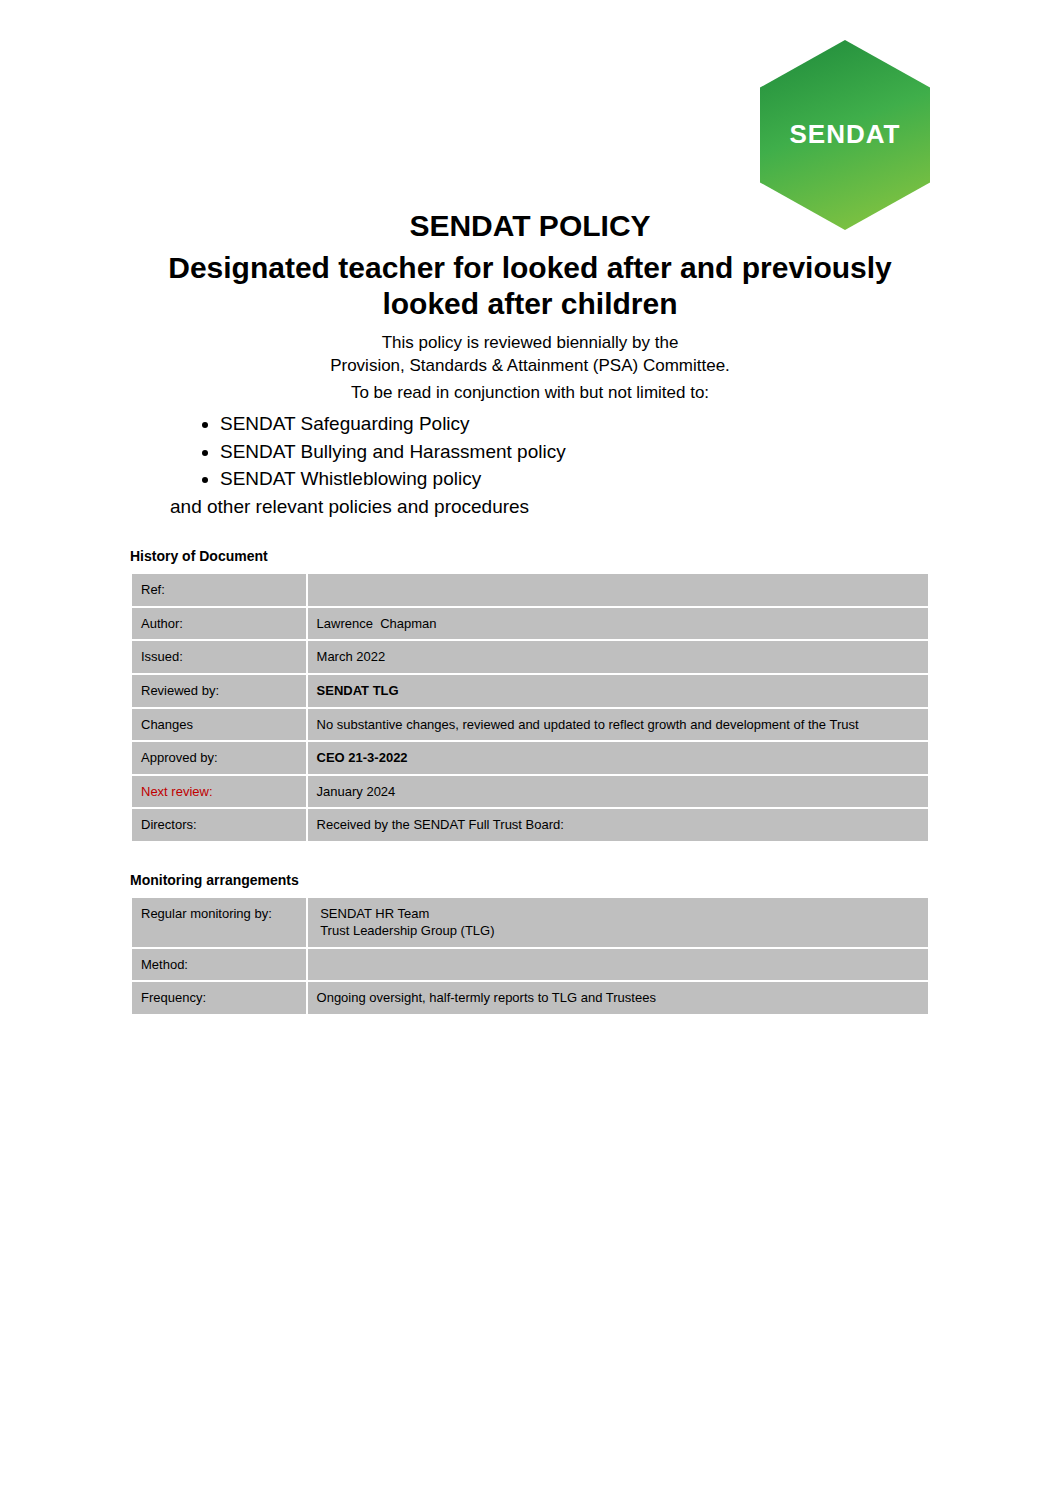SENDAT
SENDAT POLICY
Designated teacher for looked after and previously looked after children
This policy is reviewed biennially by the
Provision, Standards & Attainment (PSA) Committee.
To be read in conjunction with but not limited to:
SENDAT Safeguarding Policy
SENDAT Bullying and Harassment policy
SENDAT Whistleblowing policy
and other relevant policies and procedures
History of Document
| Ref: | |
| Author: | Lawrence Chapman |
| Issued: | March 2022 |
| Reviewed by: | SENDAT TLG |
| Changes | No substantive changes, reviewed and updated to reflect growth and development of the Trust |
| Approved by: | CEO 21-3-2022 |
| Next review: | January 2024 |
| Directors: | Received by the SENDAT Full Trust Board: |
Monitoring arrangements
| Regular monitoring by: | SENDAT HR Team Trust Leadership Group (TLG) |
| Method: | |
| Frequency: | Ongoing oversight, half-termly reports to TLG and Trustees |